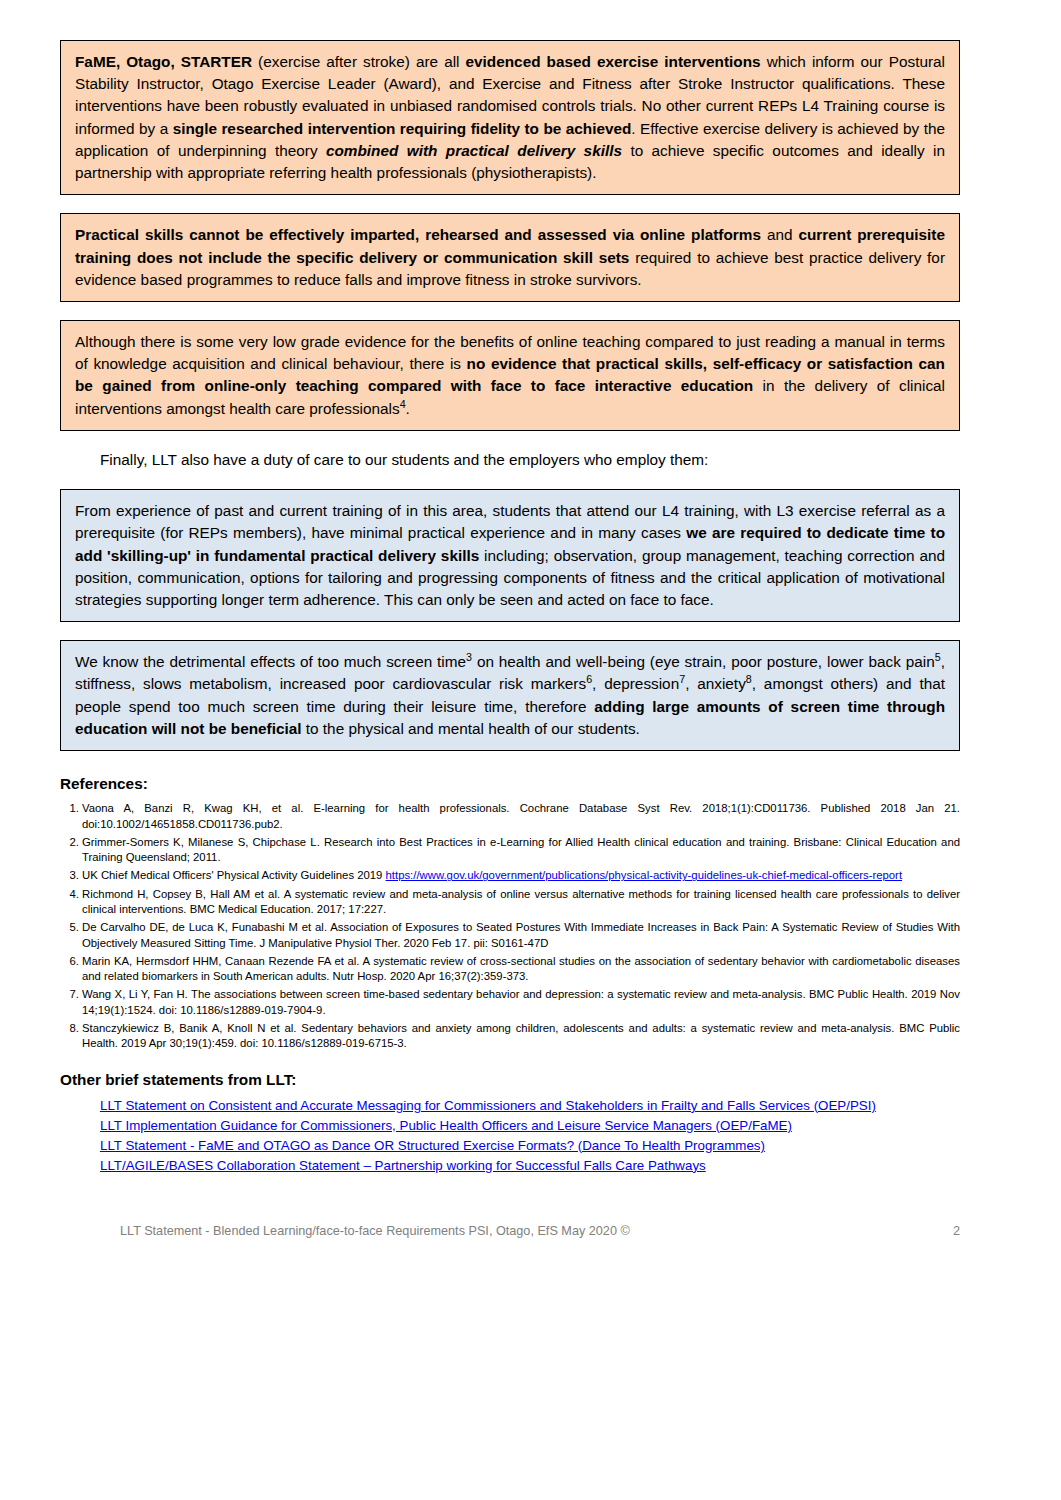FaME, Otago, STARTER (exercise after stroke) are all evidenced based exercise interventions which inform our Postural Stability Instructor, Otago Exercise Leader (Award), and Exercise and Fitness after Stroke Instructor qualifications. These interventions have been robustly evaluated in unbiased randomised controls trials. No other current REPs L4 Training course is informed by a single researched intervention requiring fidelity to be achieved. Effective exercise delivery is achieved by the application of underpinning theory combined with practical delivery skills to achieve specific outcomes and ideally in partnership with appropriate referring health professionals (physiotherapists).
Practical skills cannot be effectively imparted, rehearsed and assessed via online platforms and current prerequisite training does not include the specific delivery or communication skill sets required to achieve best practice delivery for evidence based programmes to reduce falls and improve fitness in stroke survivors.
Although there is some very low grade evidence for the benefits of online teaching compared to just reading a manual in terms of knowledge acquisition and clinical behaviour, there is no evidence that practical skills, self-efficacy or satisfaction can be gained from online-only teaching compared with face to face interactive education in the delivery of clinical interventions amongst health care professionals4.
Finally, LLT also have a duty of care to our students and the employers who employ them:
From experience of past and current training of in this area, students that attend our L4 training, with L3 exercise referral as a prerequisite (for REPs members), have minimal practical experience and in many cases we are required to dedicate time to add 'skilling-up' in fundamental practical delivery skills including; observation, group management, teaching correction and position, communication, options for tailoring and progressing components of fitness and the critical application of motivational strategies supporting longer term adherence. This can only be seen and acted on face to face.
We know the detrimental effects of too much screen time3 on health and well-being (eye strain, poor posture, lower back pain5, stiffness, slows metabolism, increased poor cardiovascular risk markers6, depression7, anxiety8, amongst others) and that people spend too much screen time during their leisure time, therefore adding large amounts of screen time through education will not be beneficial to the physical and mental health of our students.
References:
Vaona A, Banzi R, Kwag KH, et al. E-learning for health professionals. Cochrane Database Syst Rev. 2018;1(1):CD011736. Published 2018 Jan 21. doi:10.1002/14651858.CD011736.pub2.
Grimmer-Somers K, Milanese S, Chipchase L. Research into Best Practices in e-Learning for Allied Health clinical education and training. Brisbane: Clinical Education and Training Queensland; 2011.
UK Chief Medical Officers' Physical Activity Guidelines 2019 https://www.gov.uk/government/publications/physical-activity-guidelines-uk-chief-medical-officers-report
Richmond H, Copsey B, Hall AM et al. A systematic review and meta-analysis of online versus alternative methods for training licensed health care professionals to deliver clinical interventions. BMC Medical Education. 2017; 17:227.
De Carvalho DE, de Luca K, Funabashi M et al. Association of Exposures to Seated Postures With Immediate Increases in Back Pain: A Systematic Review of Studies With Objectively Measured Sitting Time. J Manipulative Physiol Ther. 2020 Feb 17. pii: S0161-47D
Marin KA, Hermsdorf HHM, Canaan Rezende FA et al. A systematic review of cross-sectional studies on the association of sedentary behavior with cardiometabolic diseases and related biomarkers in South American adults. Nutr Hosp. 2020 Apr 16;37(2):359-373.
Wang X, Li Y, Fan H. The associations between screen time-based sedentary behavior and depression: a systematic review and meta-analysis. BMC Public Health. 2019 Nov 14;19(1):1524. doi: 10.1186/s12889-019-7904-9.
Stanczykiewicz B, Banik A, Knoll N et al. Sedentary behaviors and anxiety among children, adolescents and adults: a systematic review and meta-analysis. BMC Public Health. 2019 Apr 30;19(1):459. doi: 10.1186/s12889-019-6715-3.
Other brief statements from LLT:
LLT Statement on Consistent and Accurate Messaging for Commissioners and Stakeholders in Frailty and Falls Services (OEP/PSI)
LLT Implementation Guidance for Commissioners, Public Health Officers and Leisure Service Managers (OEP/FaME)
LLT Statement - FaME and OTAGO as Dance OR Structured Exercise Formats? (Dance To Health Programmes)
LLT/AGILE/BASES Collaboration Statement – Partnership working for Successful Falls Care Pathways
LLT Statement - Blended Learning/face-to-face Requirements PSI, Otago, EfS May 2020 © 2